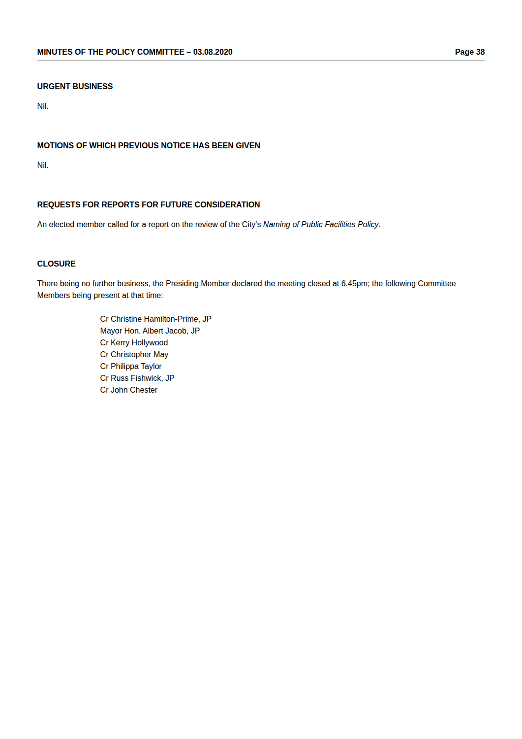Minutes of the Policy Committee – 03.08.2020 Page 38
Urgent Business
Nil.
Motions of Which Previous Notice Has Been Given
Nil.
Requests for Reports for Future Consideration
An elected member called for a report on the review of the City's Naming of Public Facilities Policy.
Closure
There being no further business, the Presiding Member declared the meeting closed at 6.45pm; the following Committee Members being present at that time:
Cr Christine Hamilton-Prime, JP
Mayor Hon. Albert Jacob, JP
Cr Kerry Hollywood
Cr Christopher May
Cr Philippa Taylor
Cr Russ Fishwick, JP
Cr John Chester